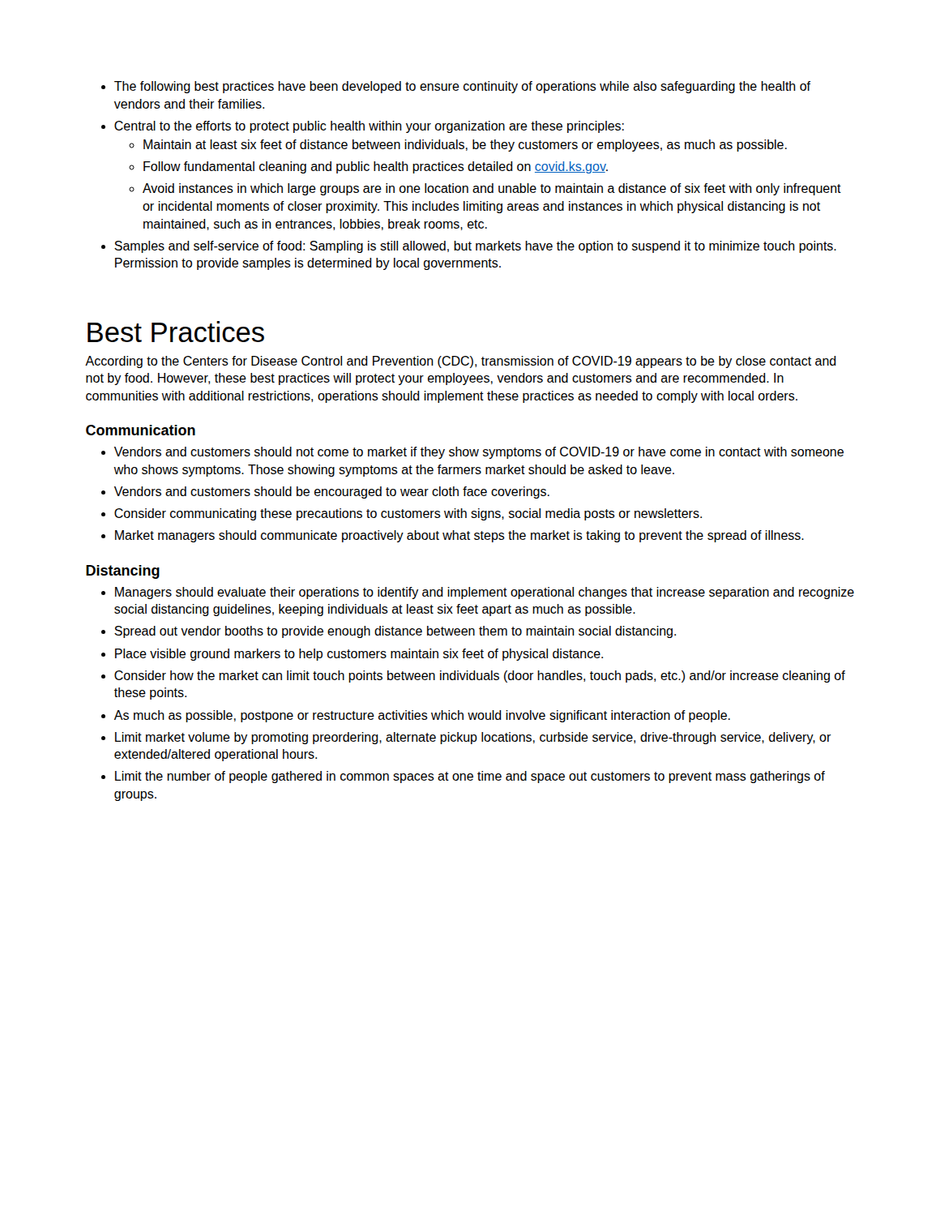The following best practices have been developed to ensure continuity of operations while also safeguarding the health of vendors and their families.
Central to the efforts to protect public health within your organization are these principles:
Maintain at least six feet of distance between individuals, be they customers or employees, as much as possible.
Follow fundamental cleaning and public health practices detailed on covid.ks.gov.
Avoid instances in which large groups are in one location and unable to maintain a distance of six feet with only infrequent or incidental moments of closer proximity. This includes limiting areas and instances in which physical distancing is not maintained, such as in entrances, lobbies, break rooms, etc.
Samples and self-service of food: Sampling is still allowed, but markets have the option to suspend it to minimize touch points. Permission to provide samples is determined by local governments.
Best Practices
According to the Centers for Disease Control and Prevention (CDC), transmission of COVID-19 appears to be by close contact and not by food. However, these best practices will protect your employees, vendors and customers and are recommended. In communities with additional restrictions, operations should implement these practices as needed to comply with local orders.
Communication
Vendors and customers should not come to market if they show symptoms of COVID-19 or have come in contact with someone who shows symptoms. Those showing symptoms at the farmers market should be asked to leave.
Vendors and customers should be encouraged to wear cloth face coverings.
Consider communicating these precautions to customers with signs, social media posts or newsletters.
Market managers should communicate proactively about what steps the market is taking to prevent the spread of illness.
Distancing
Managers should evaluate their operations to identify and implement operational changes that increase separation and recognize social distancing guidelines, keeping individuals at least six feet apart as much as possible.
Spread out vendor booths to provide enough distance between them to maintain social distancing.
Place visible ground markers to help customers maintain six feet of physical distance.
Consider how the market can limit touch points between individuals (door handles, touch pads, etc.) and/or increase cleaning of these points.
As much as possible, postpone or restructure activities which would involve significant interaction of people.
Limit market volume by promoting preordering, alternate pickup locations, curbside service, drive-through service, delivery, or extended/altered operational hours.
Limit the number of people gathered in common spaces at one time and space out customers to prevent mass gatherings of groups.